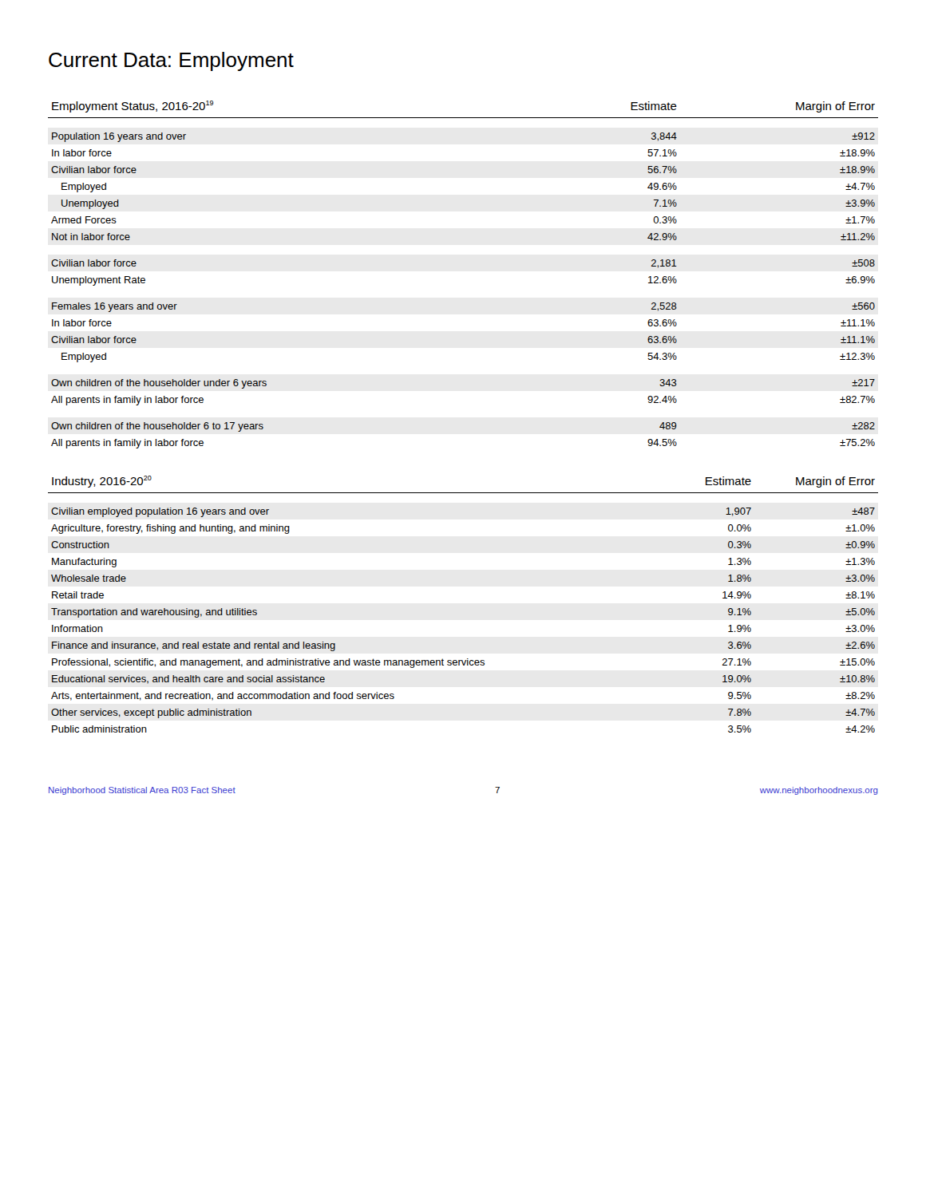Current Data: Employment
| Employment Status, 2016-20 19 | Estimate | Margin of Error |
| --- | --- | --- |
| Population 16 years and over | 3,844 | ±912 |
| In labor force | 57.1% | ±18.9% |
| Civilian labor force | 56.7% | ±18.9% |
| Employed | 49.6% | ±4.7% |
| Unemployed | 7.1% | ±3.9% |
| Armed Forces | 0.3% | ±1.7% |
| Not in labor force | 42.9% | ±11.2% |
| Civilian labor force | 2,181 | ±508 |
| Unemployment Rate | 12.6% | ±6.9% |
| Females 16 years and over | 2,528 | ±560 |
| In labor force | 63.6% | ±11.1% |
| Civilian labor force | 63.6% | ±11.1% |
| Employed | 54.3% | ±12.3% |
| Own children of the householder under 6 years | 343 | ±217 |
| All parents in family in labor force | 92.4% | ±82.7% |
| Own children of the householder 6 to 17 years | 489 | ±282 |
| All parents in family in labor force | 94.5% | ±75.2% |
| Industry, 2016-20 20 | Estimate | Margin of Error |
| --- | --- | --- |
| Civilian employed population 16 years and over | 1,907 | ±487 |
| Agriculture, forestry, fishing and hunting, and mining | 0.0% | ±1.0% |
| Construction | 0.3% | ±0.9% |
| Manufacturing | 1.3% | ±1.3% |
| Wholesale trade | 1.8% | ±3.0% |
| Retail trade | 14.9% | ±8.1% |
| Transportation and warehousing, and utilities | 9.1% | ±5.0% |
| Information | 1.9% | ±3.0% |
| Finance and insurance, and real estate and rental and leasing | 3.6% | ±2.6% |
| Professional, scientific, and management, and administrative and waste management services | 27.1% | ±15.0% |
| Educational services, and health care and social assistance | 19.0% | ±10.8% |
| Arts, entertainment, and recreation, and accommodation and food services | 9.5% | ±8.2% |
| Other services, except public administration | 7.8% | ±4.7% |
| Public administration | 3.5% | ±4.2% |
Neighborhood Statistical Area R03 Fact Sheet 7 www.neighborhoodnexus.org